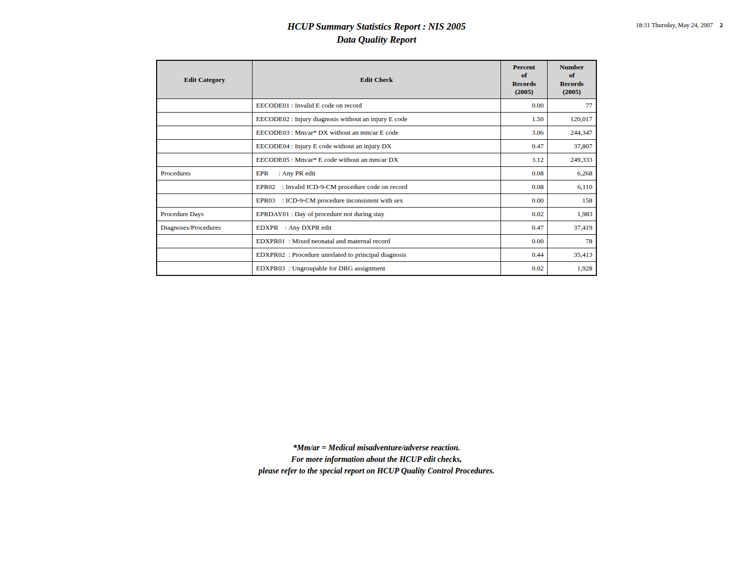18:31 Thursday, May 24, 2007 2
HCUP Summary Statistics Report : NIS 2005
Data Quality Report
| Edit Category | Edit Check | Percent of Records (2005) | Number of Records (2005) |
| --- | --- | --- | --- |
| | EECODE01 : Invalid E code on record | 0.00 | 77 |
| | EECODE02 : Injury diagnosis without an injury E code | 1.50 | 120,017 |
| | EECODE03 : Mm/ar* DX without an mm/ar E code | 3.06 | 244,347 |
| | EECODE04 : Injury E code without an injury DX | 0.47 | 37,807 |
| | EECODE05 : Mm/ar* E code without an mm/ar DX | 3.12 | 249,333 |
| Procedures | EPR : Any PR edit | 0.08 | 6,268 |
| | EPR02 : Invalid ICD-9-CM procedure code on record | 0.08 | 6,110 |
| | EPR03 : ICD-9-CM procedure inconsistent with sex | 0.00 | 158 |
| Procedure Days | EPRDAY01 : Day of procedure not during stay | 0.02 | 1,983 |
| Diagnoses/Procedures | EDXPR : Any DXPR edit | 0.47 | 37,419 |
| | EDXPR01 : Mixed neonatal and maternal record | 0.00 | 78 |
| | EDXPR02 : Procedure unrelated to principal diagnosis | 0.44 | 35,413 |
| | EDXPR03 : Ungroupable for DRG assignment | 0.02 | 1,928 |
*Mm/ar = Medical misadventure/adverse reaction.
For more information about the HCUP edit checks,
please refer to the special report on HCUP Quality Control Procedures.